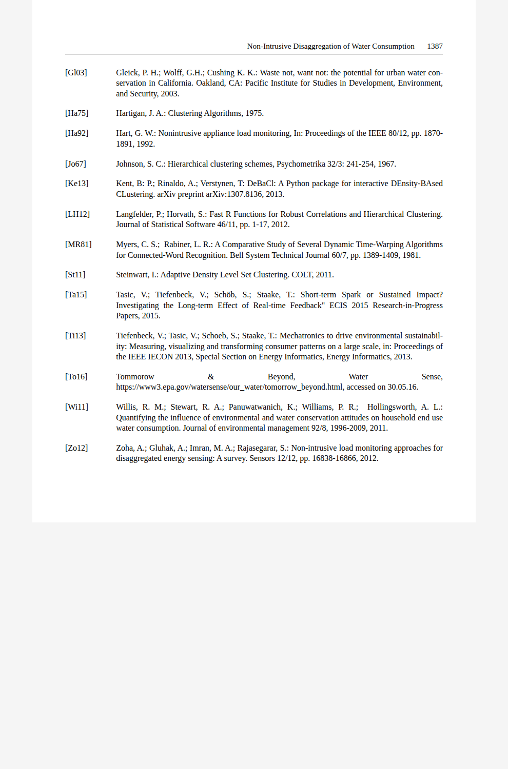Non-Intrusive Disaggregation of Water Consumption 1387
[Gl03]
Gleick, P. H.; Wolff, G.H.; Cushing K. K.: Waste not, want not: the potential for urban water conservation in California. Oakland, CA: Pacific Institute for Studies in Development, Environment, and Security, 2003.
[Ha75]
Hartigan, J. A.: Clustering Algorithms, 1975.
[Ha92]
Hart, G. W.: Nonintrusive appliance load monitoring, In: Proceedings of the IEEE 80/12, pp. 1870-1891, 1992.
[Jo67]
Johnson, S. C.: Hierarchical clustering schemes, Psychometrika 32/3: 241-254, 1967.
[Ke13]
Kent, B: P.; Rinaldo, A.; Verstynen, T: DeBaCl: A Python package for interactive DEnsity-BAsed CLustering. arXiv preprint arXiv:1307.8136, 2013.
[LH12]
Langfelder, P.; Horvath, S.: Fast R Functions for Robust Correlations and Hierarchical Clustering. Journal of Statistical Software 46/11, pp. 1-17, 2012.
[MR81]
Myers, C. S.; Rabiner, L. R.: A Comparative Study of Several Dynamic Time-Warping Algorithms for Connected-Word Recognition. Bell System Technical Journal 60/7, pp. 1389-1409, 1981.
[St11]
Steinwart, I.: Adaptive Density Level Set Clustering. COLT, 2011.
[Ta15]
Tasic, V.; Tiefenbeck, V.; Schöb, S.; Staake, T.: Short-term Spark or Sustained Impact? Investigating the Long-term Effect of Real-time Feedback" ECIS 2015 Research-in-Progress Papers, 2015.
[Ti13]
Tiefenbeck, V.; Tasic, V.; Schoeb, S.; Staake, T.: Mechatronics to drive environmental sustainability: Measuring, visualizing and transforming consumer patterns on a large scale, in: Proceedings of the IEEE IECON 2013, Special Section on Energy Informatics, Energy Informatics, 2013.
[To16]
Tommorow & Beyond, Water Sense, https://www3.epa.gov/watersense/our_water/tomorrow_beyond.html, accessed on 30.05.16.
[Wi11]
Willis, R. M.; Stewart, R. A.; Panuwatwanich, K.; Williams, P. R.; Hollingsworth, A. L.: Quantifying the influence of environmental and water conservation attitudes on household end use water consumption. Journal of environmental management 92/8, 1996-2009, 2011.
[Zo12]
Zoha, A.; Gluhak, A.; Imran, M. A.; Rajasegarar, S.: Non-intrusive load monitoring approaches for disaggregated energy sensing: A survey. Sensors 12/12, pp. 16838-16866, 2012.